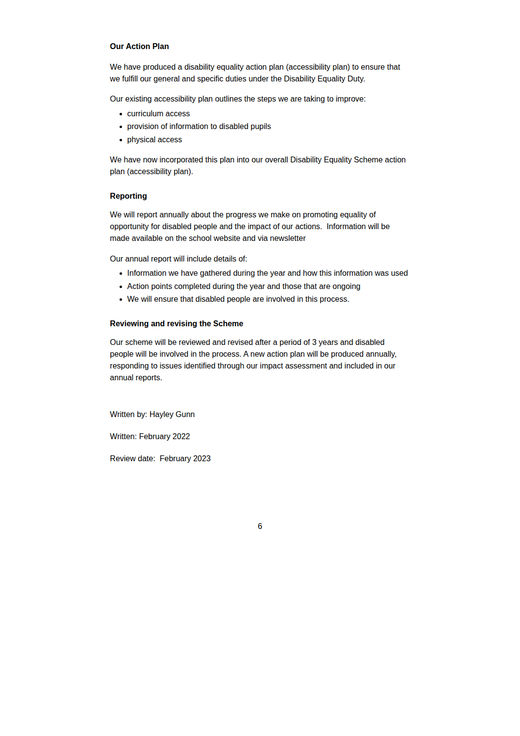Our Action Plan
We have produced a disability equality action plan (accessibility plan) to ensure that we fulfill our general and specific duties under the Disability Equality Duty.
Our existing accessibility plan outlines the steps we are taking to improve:
curriculum access
provision of information to disabled pupils
physical access
We have now incorporated this plan into our overall Disability Equality Scheme action plan (accessibility plan).
Reporting
We will report annually about the progress we make on promoting equality of opportunity for disabled people and the impact of our actions. Information will be made available on the school website and via newsletter
Our annual report will include details of:
Information we have gathered during the year and how this information was used
Action points completed during the year and those that are ongoing
We will ensure that disabled people are involved in this process.
Reviewing and revising the Scheme
Our scheme will be reviewed and revised after a period of 3 years and disabled people will be involved in the process. A new action plan will be produced annually, responding to issues identified through our impact assessment and included in our annual reports.
Written by: Hayley Gunn
Written: February 2022
Review date: February 2023
6